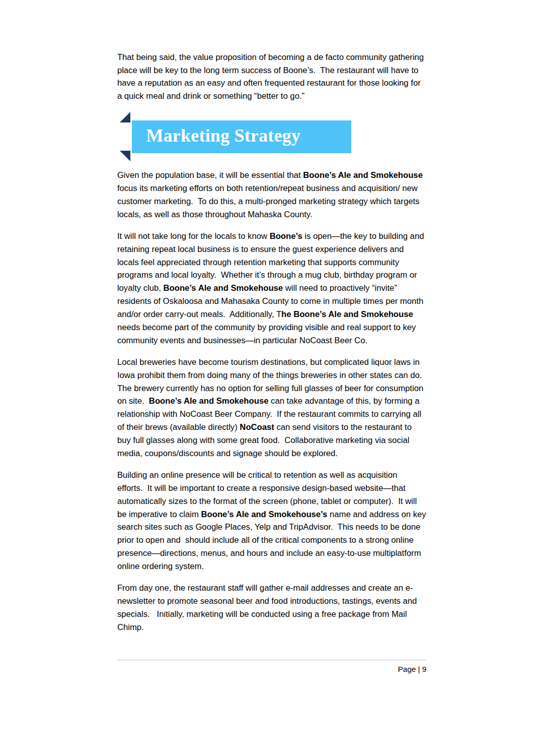That being said, the value proposition of becoming a de facto community gathering place will be key to the long term success of Boone’s. The restaurant will have to have a reputation as an easy and often frequented restaurant for those looking for a quick meal and drink or something “better to go.”
Marketing Strategy
Given the population base, it will be essential that Boone’s Ale and Smokehouse focus its marketing efforts on both retention/repeat business and acquisition/ new customer marketing. To do this, a multi-pronged marketing strategy which targets locals, as well as those throughout Mahaska County.
It will not take long for the locals to know Boone’s is open—the key to building and retaining repeat local business is to ensure the guest experience delivers and locals feel appreciated through retention marketing that supports community programs and local loyalty. Whether it’s through a mug club, birthday program or loyalty club, Boone’s Ale and Smokehouse will need to proactively “invite” residents of Oskaloosa and Mahasaka County to come in multiple times per month and/or order carry-out meals. Additionally, The Boone’s Ale and Smokehouse needs become part of the community by providing visible and real support to key community events and businesses—in particular NoCoast Beer Co.
Local breweries have become tourism destinations, but complicated liquor laws in Iowa prohibit them from doing many of the things breweries in other states can do. The brewery currently has no option for selling full glasses of beer for consumption on site. Boone’s Ale and Smokehouse can take advantage of this, by forming a relationship with NoCoast Beer Company. If the restaurant commits to carrying all of their brews (available directly) NoCoast can send visitors to the restaurant to buy full glasses along with some great food. Collaborative marketing via social media, coupons/discounts and signage should be explored.
Building an online presence will be critical to retention as well as acquisition efforts. It will be important to create a responsive design-based website—that automatically sizes to the format of the screen (phone, tablet or computer). It will be imperative to claim Boone’s Ale and Smokehouse’s name and address on key search sites such as Google Places, Yelp and TripAdvisor. This needs to be done prior to open and should include all of the critical components to a strong online presence—directions, menus, and hours and include an easy-to-use multiplatform online ordering system.
From day one, the restaurant staff will gather e-mail addresses and create an e-newsletter to promote seasonal beer and food introductions, tastings, events and specials. Initially, marketing will be conducted using a free package from Mail Chimp.
Page | 9